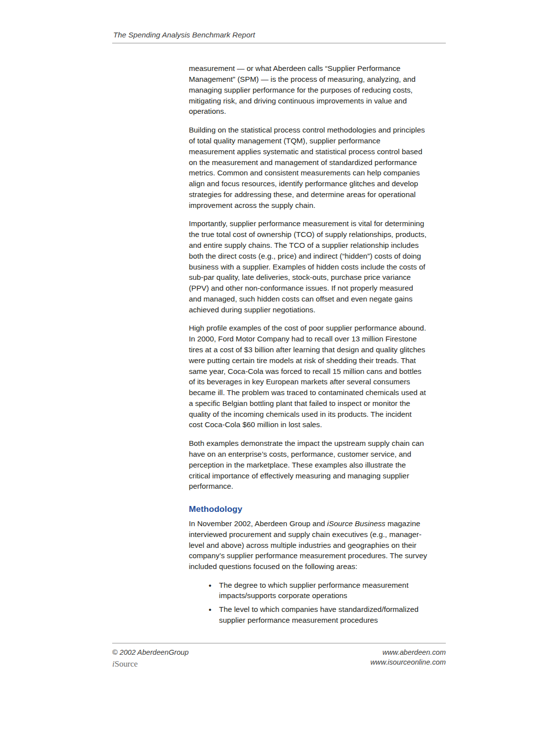The Spending Analysis Benchmark Report
measurement — or what Aberdeen calls “Supplier Performance Management” (SPM) — is the process of measuring, analyzing, and managing supplier performance for the purposes of reducing costs, mitigating risk, and driving continuous improvements in value and operations.
Building on the statistical process control methodologies and principles of total quality management (TQM), supplier performance measurement applies systematic and statistical process control based on the measurement and management of standardized performance metrics. Common and consistent measurements can help companies align and focus resources, identify performance glitches and develop strategies for addressing these, and determine areas for operational improvement across the supply chain.
Importantly, supplier performance measurement is vital for determining the true total cost of ownership (TCO) of supply relationships, products, and entire supply chains. The TCO of a supplier relationship includes both the direct costs (e.g., price) and indirect (“hidden”) costs of doing business with a supplier. Examples of hidden costs include the costs of sub-par quality, late deliveries, stock-outs, purchase price variance (PPV) and other non-conformance issues. If not properly measured and managed, such hidden costs can offset and even negate gains achieved during supplier negotiations.
High profile examples of the cost of poor supplier performance abound. In 2000, Ford Motor Company had to recall over 13 million Firestone tires at a cost of $3 billion after learning that design and quality glitches were putting certain tire models at risk of shedding their treads. That same year, Coca-Cola was forced to recall 15 million cans and bottles of its beverages in key European markets after several consumers became ill. The problem was traced to contaminated chemicals used at a specific Belgian bottling plant that failed to inspect or monitor the quality of the incoming chemicals used in its products. The incident cost Coca-Cola $60 million in lost sales.
Both examples demonstrate the impact the upstream supply chain can have on an enterprise’s costs, performance, customer service, and perception in the marketplace. These examples also illustrate the critical importance of effectively measuring and managing supplier performance.
Methodology
In November 2002, Aberdeen Group and iSource Business magazine interviewed procurement and supply chain executives (e.g., manager-level and above) across multiple industries and geographies on their company’s supplier performance measurement procedures. The survey included questions focused on the following areas:
The degree to which supplier performance measurement impacts/supports corporate operations
The level to which companies have standardized/formalized supplier performance measurement procedures
© 2002 AberdeenGroup iSource
www.aberdeen.com www.isourceonline.com